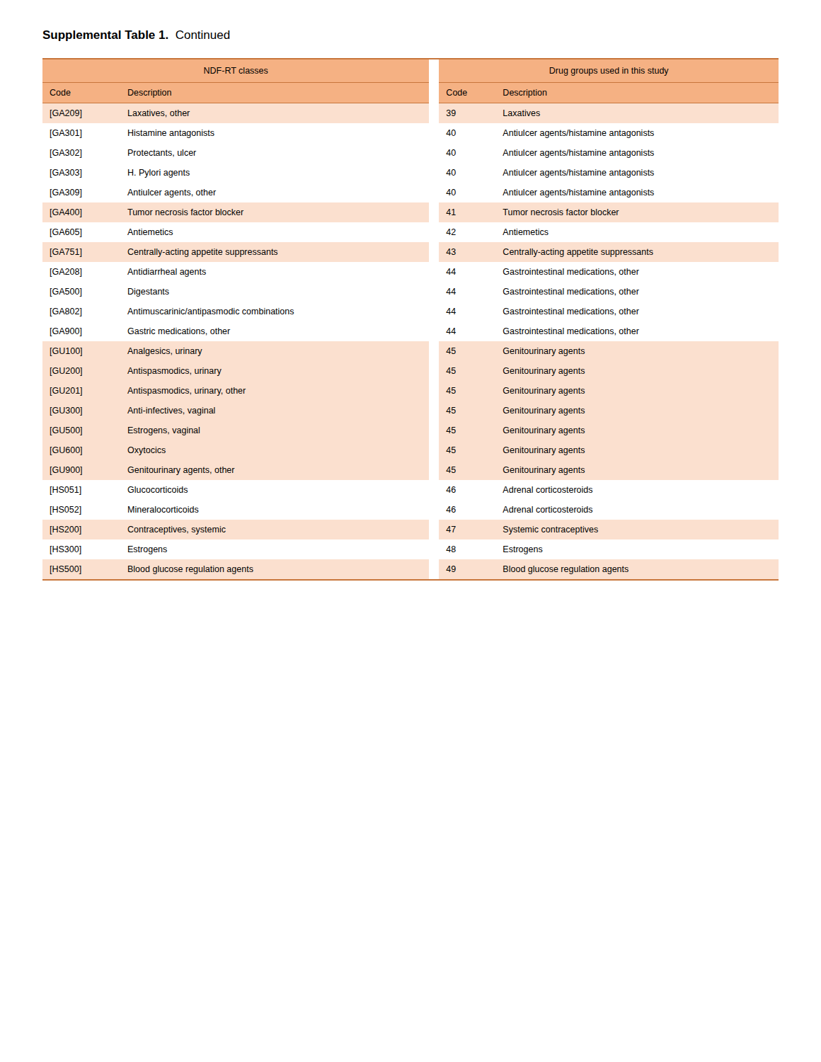Supplemental Table 1. Continued
| NDF-RT classes | | Drug groups used in this study |
| --- | --- | --- |
| Code | Description | | Code | Description |
| [GA209] | Laxatives, other | | 39 | Laxatives |
| [GA301] | Histamine antagonists | | 40 | Antiulcer agents/histamine antagonists |
| [GA302] | Protectants, ulcer | | 40 | Antiulcer agents/histamine antagonists |
| [GA303] | H. Pylori agents | | 40 | Antiulcer agents/histamine antagonists |
| [GA309] | Antiulcer agents, other | | 40 | Antiulcer agents/histamine antagonists |
| [GA400] | Tumor necrosis factor blocker | | 41 | Tumor necrosis factor blocker |
| [GA605] | Antiemetics | | 42 | Antiemetics |
| [GA751] | Centrally-acting appetite suppressants | | 43 | Centrally-acting appetite suppressants |
| [GA208] | Antidiarrheal agents | | 44 | Gastrointestinal medications, other |
| [GA500] | Digestants | | 44 | Gastrointestinal medications, other |
| [GA802] | Antimuscarinic/antipasmodic combinations | | 44 | Gastrointestinal medications, other |
| [GA900] | Gastric medications, other | | 44 | Gastrointestinal medications, other |
| [GU100] | Analgesics, urinary | | 45 | Genitourinary agents |
| [GU200] | Antispasmodics, urinary | | 45 | Genitourinary agents |
| [GU201] | Antispasmodics, urinary, other | | 45 | Genitourinary agents |
| [GU300] | Anti-infectives, vaginal | | 45 | Genitourinary agents |
| [GU500] | Estrogens, vaginal | | 45 | Genitourinary agents |
| [GU600] | Oxytocics | | 45 | Genitourinary agents |
| [GU900] | Genitourinary agents, other | | 45 | Genitourinary agents |
| [HS051] | Glucocorticoids | | 46 | Adrenal corticosteroids |
| [HS052] | Mineralocorticoids | | 46 | Adrenal corticosteroids |
| [HS200] | Contraceptives, systemic | | 47 | Systemic contraceptives |
| [HS300] | Estrogens | | 48 | Estrogens |
| [HS500] | Blood glucose regulation agents | | 49 | Blood glucose regulation agents |